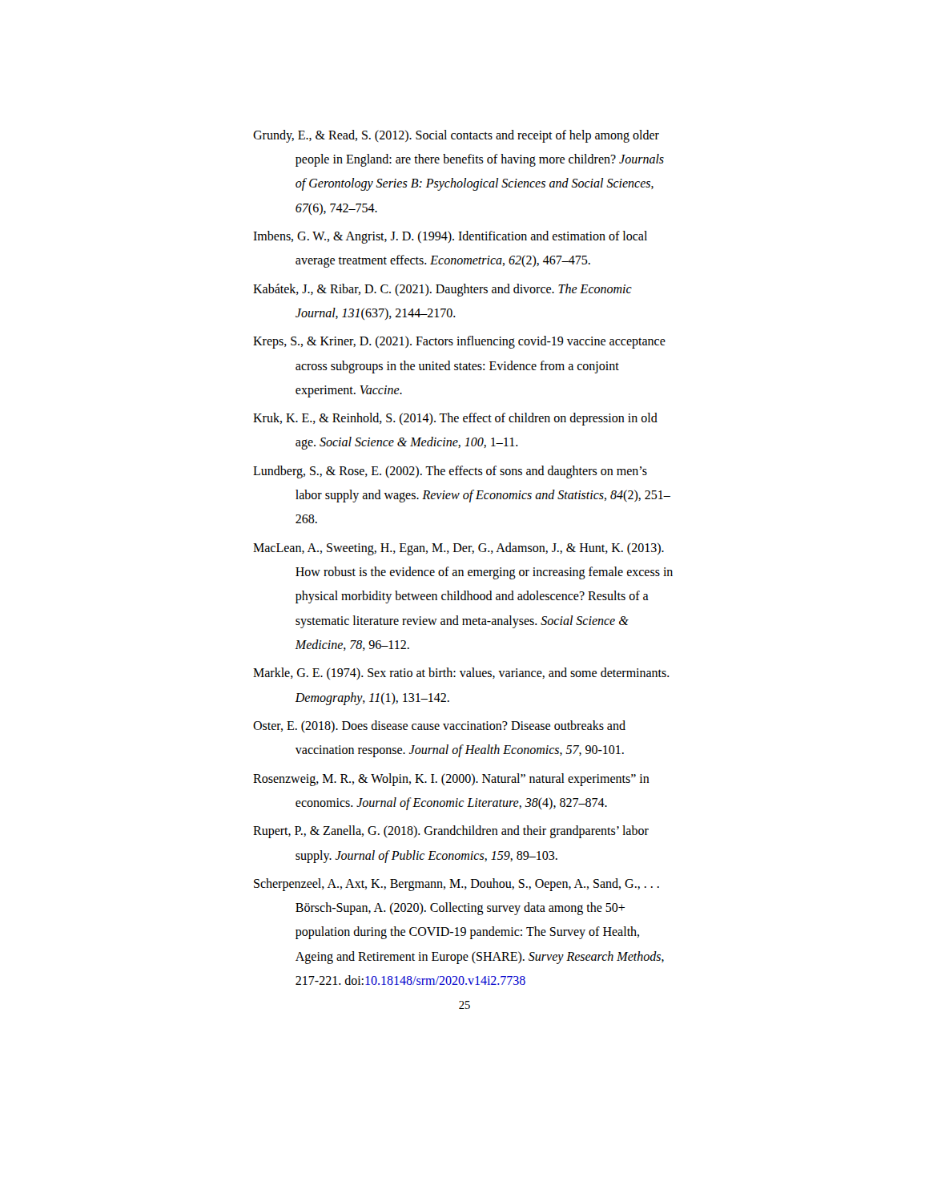Grundy, E., & Read, S. (2012). Social contacts and receipt of help among older people in England: are there benefits of having more children? Journals of Gerontology Series B: Psychological Sciences and Social Sciences, 67(6), 742–754.
Imbens, G. W., & Angrist, J. D. (1994). Identification and estimation of local average treatment effects. Econometrica, 62(2), 467–475.
Kabátek, J., & Ribar, D. C. (2021). Daughters and divorce. The Economic Journal, 131(637), 2144–2170.
Kreps, S., & Kriner, D. (2021). Factors influencing covid-19 vaccine acceptance across subgroups in the united states: Evidence from a conjoint experiment. Vaccine.
Kruk, K. E., & Reinhold, S. (2014). The effect of children on depression in old age. Social Science & Medicine, 100, 1–11.
Lundberg, S., & Rose, E. (2002). The effects of sons and daughters on men’s labor supply and wages. Review of Economics and Statistics, 84(2), 251–268.
MacLean, A., Sweeting, H., Egan, M., Der, G., Adamson, J., & Hunt, K. (2013). How robust is the evidence of an emerging or increasing female excess in physical morbidity between childhood and adolescence? Results of a systematic literature review and meta-analyses. Social Science & Medicine, 78, 96–112.
Markle, G. E. (1974). Sex ratio at birth: values, variance, and some determinants. Demography, 11(1), 131–142.
Oster, E. (2018). Does disease cause vaccination? Disease outbreaks and vaccination response. Journal of Health Economics, 57, 90-101.
Rosenzweig, M. R., & Wolpin, K. I. (2000). Natural” natural experiments” in economics. Journal of Economic Literature, 38(4), 827–874.
Rupert, P., & Zanella, G. (2018). Grandchildren and their grandparents’ labor supply. Journal of Public Economics, 159, 89–103.
Scherpenzeel, A., Axt, K., Bergmann, M., Douhou, S., Oepen, A., Sand, G., . . . Börsch-Supan, A. (2020). Collecting survey data among the 50+ population during the COVID-19 pandemic: The Survey of Health, Ageing and Retirement in Europe (SHARE). Survey Research Methods, 217-221. doi:10.18148/srm/2020.v14i2.7738
25